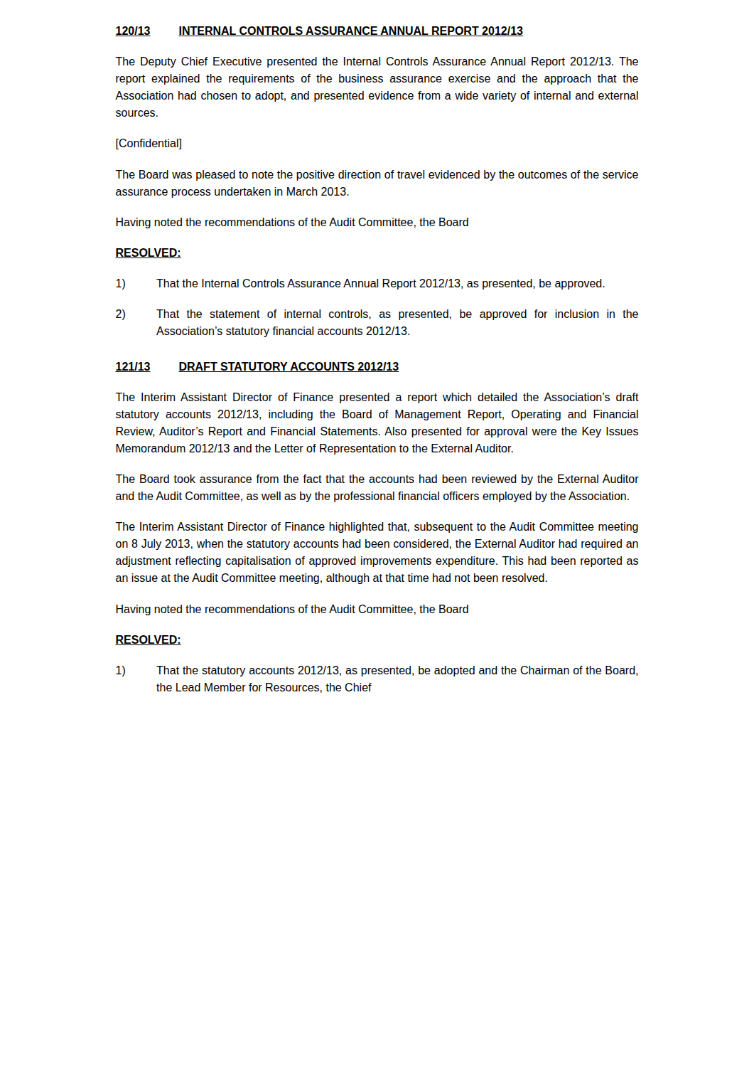120/13 INTERNAL CONTROLS ASSURANCE ANNUAL REPORT 2012/13
The Deputy Chief Executive presented the Internal Controls Assurance Annual Report 2012/13. The report explained the requirements of the business assurance exercise and the approach that the Association had chosen to adopt, and presented evidence from a wide variety of internal and external sources.
[Confidential]
The Board was pleased to note the positive direction of travel evidenced by the outcomes of the service assurance process undertaken in March 2013.
Having noted the recommendations of the Audit Committee, the Board
RESOLVED:
1) That the Internal Controls Assurance Annual Report 2012/13, as presented, be approved.
2) That the statement of internal controls, as presented, be approved for inclusion in the Association’s statutory financial accounts 2012/13.
121/13 DRAFT STATUTORY ACCOUNTS 2012/13
The Interim Assistant Director of Finance presented a report which detailed the Association’s draft statutory accounts 2012/13, including the Board of Management Report, Operating and Financial Review, Auditor’s Report and Financial Statements. Also presented for approval were the Key Issues Memorandum 2012/13 and the Letter of Representation to the External Auditor.
The Board took assurance from the fact that the accounts had been reviewed by the External Auditor and the Audit Committee, as well as by the professional financial officers employed by the Association.
The Interim Assistant Director of Finance highlighted that, subsequent to the Audit Committee meeting on 8 July 2013, when the statutory accounts had been considered, the External Auditor had required an adjustment reflecting capitalisation of approved improvements expenditure. This had been reported as an issue at the Audit Committee meeting, although at that time had not been resolved.
Having noted the recommendations of the Audit Committee, the Board
RESOLVED:
1) That the statutory accounts 2012/13, as presented, be adopted and the Chairman of the Board, the Lead Member for Resources, the Chief